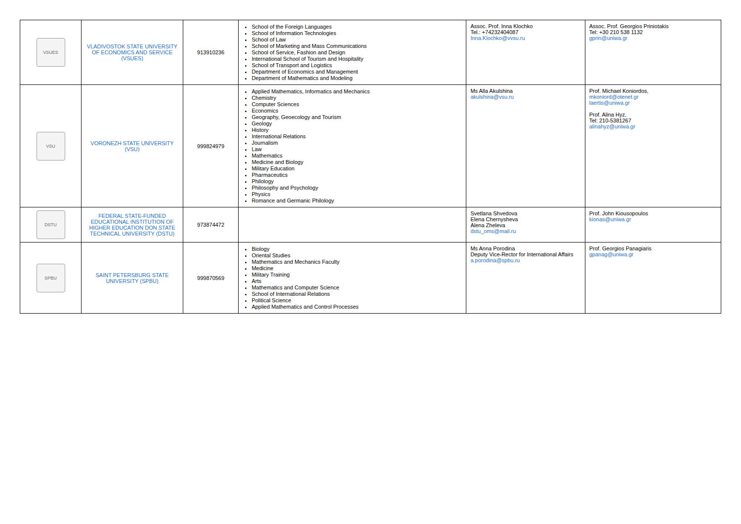| VSUES | VLADIVOSTOK STATE UNIVERSITY OF ECONOMICS AND SERVICE (VSUES) | 913910236 | School of the Foreign Languages School of Information Technologies School of Law School of Marketing and Mass Communications School of Service, Fashion and Design International School of Tourism and Hospitality School of Transport and Logistics Department of Economics and Management Department of Mathematics and Modeling | Assoc. Prof. Inna Klochko Tel.: +74232404087 Inna.Klochko@vvsu.ru | Assoc. Prof. Georgios Priniotakis Tel: +30 210 538 1132 gprin@uniwa.gr |
| VSU | VORONEZH STATE UNIVERSITY (VSU) | 999824979 | Applied Mathematics, Informatics and Mechanics Chemistry Computer Sciences Economics Geography, Geoecology and Tourism Geology History International Relations Journalism Law Mathematics Medicine and Biology Military Education Pharmaceutics Philology Philosophy and Psychology Physics Romance and Germanic Philology | Ms Alla Akulshina akulshina@vsu.ru | Prof. Michael Koniordos, mkoniord@otenet.gr laertis@uniwa.gr Prof. Alina Hyz, Tel: 210-5381267 alinahyz@uniwa.gr |
| DSTU | FEDERAL STATE-FUNDED EDUCATIONAL INSTITUTION OF HIGHER EDUCATION DON STATE TECHNICAL UNIVERSITY (DSTU) | 973874472 | | Svetlana Shvedova Elena Chernysheva Alena Zheleva dstu_oms@mail.ru | Prof. John Kiousopoulos kionas@uniwa.gr |
| SPBU | SAINT PETERSBURG STATE UNIVERSITY (SPBU) | 999870569 | Biology Oriental Studies Mathematics and Mechanics Faculty Medicine Military Training Arts Mathematics and Computer Science School of International Relations Political Science Applied Mathematics and Control Processes | Ms Anna Porodina Deputy Vice-Rector for International Affairs a.porodina@spbu.ru | Prof. Georgios Panagiaris gpanag@uniwa.gr |